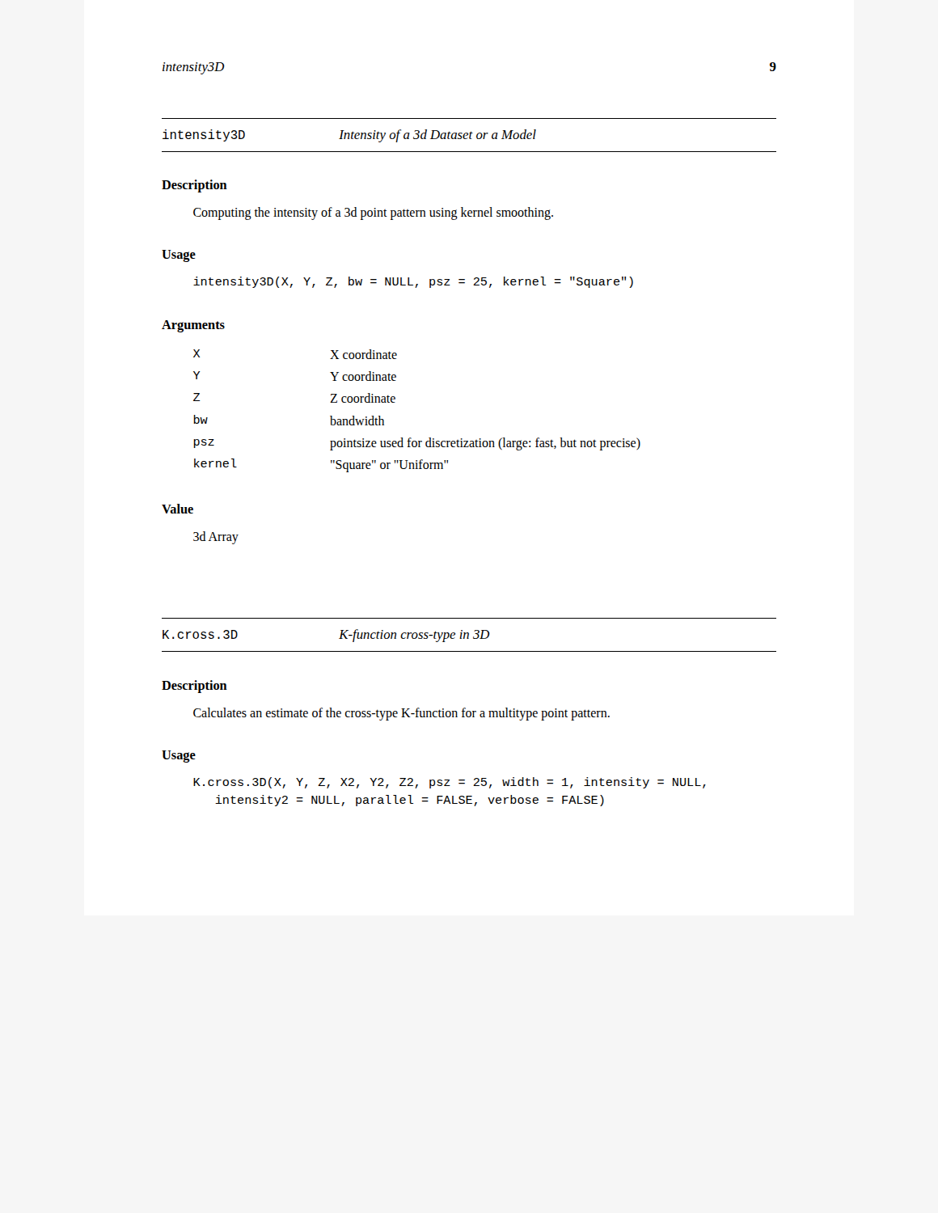intensity3D 9
intensity3D Intensity of a 3d Dataset or a Model
Description
Computing the intensity of a 3d point pattern using kernel smoothing.
Usage
intensity3D(X, Y, Z, bw = NULL, psz = 25, kernel = "Square")
Arguments
| X | X coordinate |
| Y | Y coordinate |
| Z | Z coordinate |
| bw | bandwidth |
| psz | pointsize used for discretization (large: fast, but not precise) |
| kernel | "Square" or "Uniform" |
Value
3d Array
K.cross.3D K-function cross-type in 3D
Description
Calculates an estimate of the cross-type K-function for a multitype point pattern.
Usage
K.cross.3D(X, Y, Z, X2, Y2, Z2, psz = 25, width = 1, intensity = NULL,
   intensity2 = NULL, parallel = FALSE, verbose = FALSE)